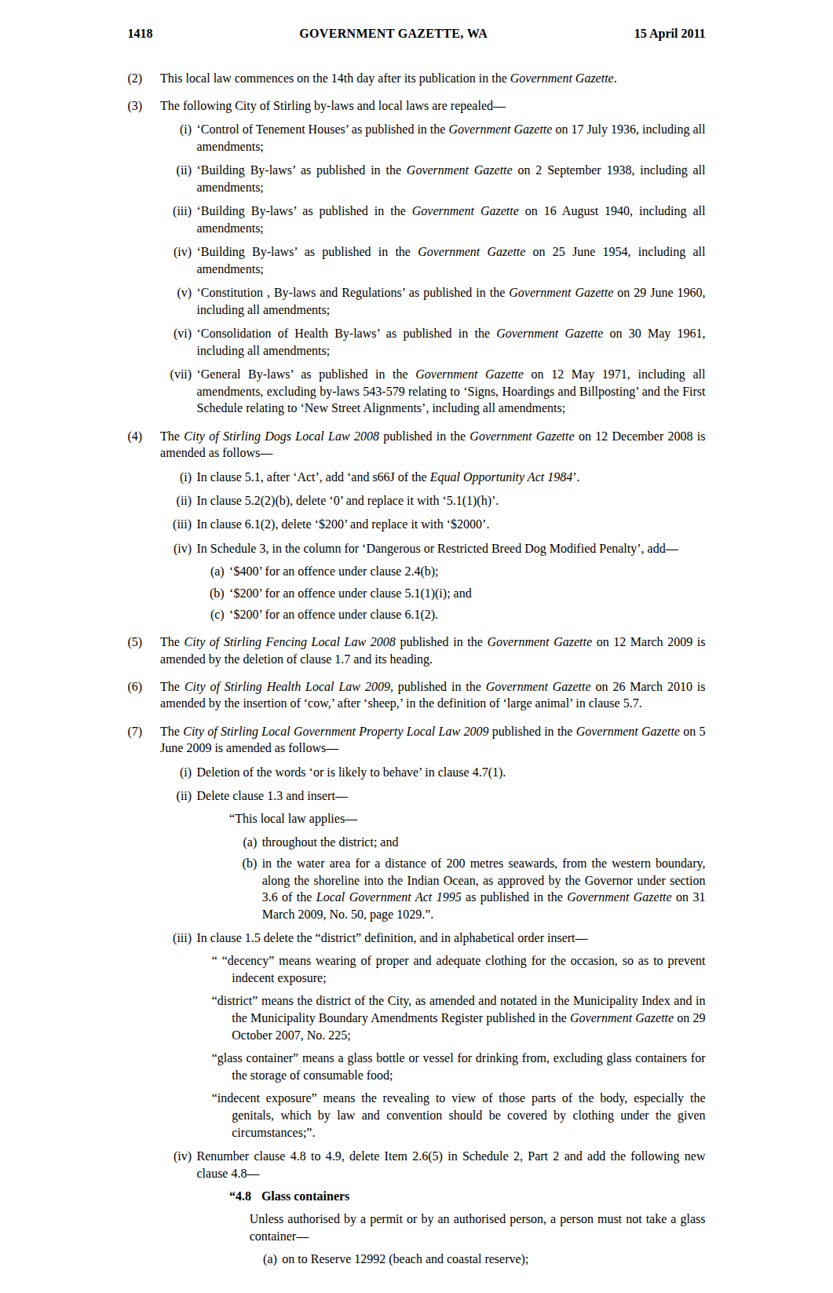1418 GOVERNMENT GAZETTE, WA 15 April 2011
(2) This local law commences on the 14th day after its publication in the Government Gazette.
(3) The following City of Stirling by-laws and local laws are repealed—
(i) ‘Control of Tenement Houses’ as published in the Government Gazette on 17 July 1936, including all amendments;
(ii) ‘Building By-laws’ as published in the Government Gazette on 2 September 1938, including all amendments;
(iii) ‘Building By-laws’ as published in the Government Gazette on 16 August 1940, including all amendments;
(iv) ‘Building By-laws’ as published in the Government Gazette on 25 June 1954, including all amendments;
(v) ‘Constitution , By-laws and Regulations’ as published in the Government Gazette on 29 June 1960, including all amendments;
(vi) ‘Consolidation of Health By-laws’ as published in the Government Gazette on 30 May 1961, including all amendments;
(vii) ‘General By-laws’ as published in the Government Gazette on 12 May 1971, including all amendments, excluding by-laws 543-579 relating to ‘Signs, Hoardings and Billposting’ and the First Schedule relating to ‘New Street Alignments’, including all amendments;
(4) The City of Stirling Dogs Local Law 2008 published in the Government Gazette on 12 December 2008 is amended as follows—
(i) In clause 5.1, after ‘Act’, add ‘and s66J of the Equal Opportunity Act 1984’.
(ii) In clause 5.2(2)(b), delete ‘0’ and replace it with ‘5.1(1)(h)’.
(iii) In clause 6.1(2), delete ‘$200’ and replace it with ‘$2000’.
(iv) In Schedule 3, in the column for ‘Dangerous or Restricted Breed Dog Modified Penalty’, add—
(a) ‘$400’ for an offence under clause 2.4(b);
(b) ‘$200’ for an offence under clause 5.1(1)(i); and
(c) ‘$200’ for an offence under clause 6.1(2).
(5) The City of Stirling Fencing Local Law 2008 published in the Government Gazette on 12 March 2009 is amended by the deletion of clause 1.7 and its heading.
(6) The City of Stirling Health Local Law 2009, published in the Government Gazette on 26 March 2010 is amended by the insertion of ‘cow,’ after ‘sheep,’ in the definition of ‘large animal’ in clause 5.7.
(7) The City of Stirling Local Government Property Local Law 2009 published in the Government Gazette on 5 June 2009 is amended as follows—
(i) Deletion of the words ‘or is likely to behave’ in clause 4.7(1).
(ii) Delete clause 1.3 and insert—
“This local law applies—
(a) throughout the district; and
(b) in the water area for a distance of 200 metres seawards, from the western boundary, along the shoreline into the Indian Ocean, as approved by the Governor under section 3.6 of the Local Government Act 1995 as published in the Government Gazette on 31 March 2009, No. 50, page 1029.”.
(iii) In clause 1.5 delete the “district” definition, and in alphabetical order insert—
“ “decency” means wearing of proper and adequate clothing for the occasion, so as to prevent indecent exposure;
“district” means the district of the City, as amended and notated in the Municipality Index and in the Municipality Boundary Amendments Register published in the Government Gazette on 29 October 2007, No. 225;
“glass container” means a glass bottle or vessel for drinking from, excluding glass containers for the storage of consumable food;
“indecent exposure” means the revealing to view of those parts of the body, especially the genitals, which by law and convention should be covered by clothing under the given circumstances;”.
(iv) Renumber clause 4.8 to 4.9, delete Item 2.6(5) in Schedule 2, Part 2 and add the following new clause 4.8—
“4.8 Glass containers
Unless authorised by a permit or by an authorised person, a person must not take a glass container—
(a) on to Reserve 12992 (beach and coastal reserve);